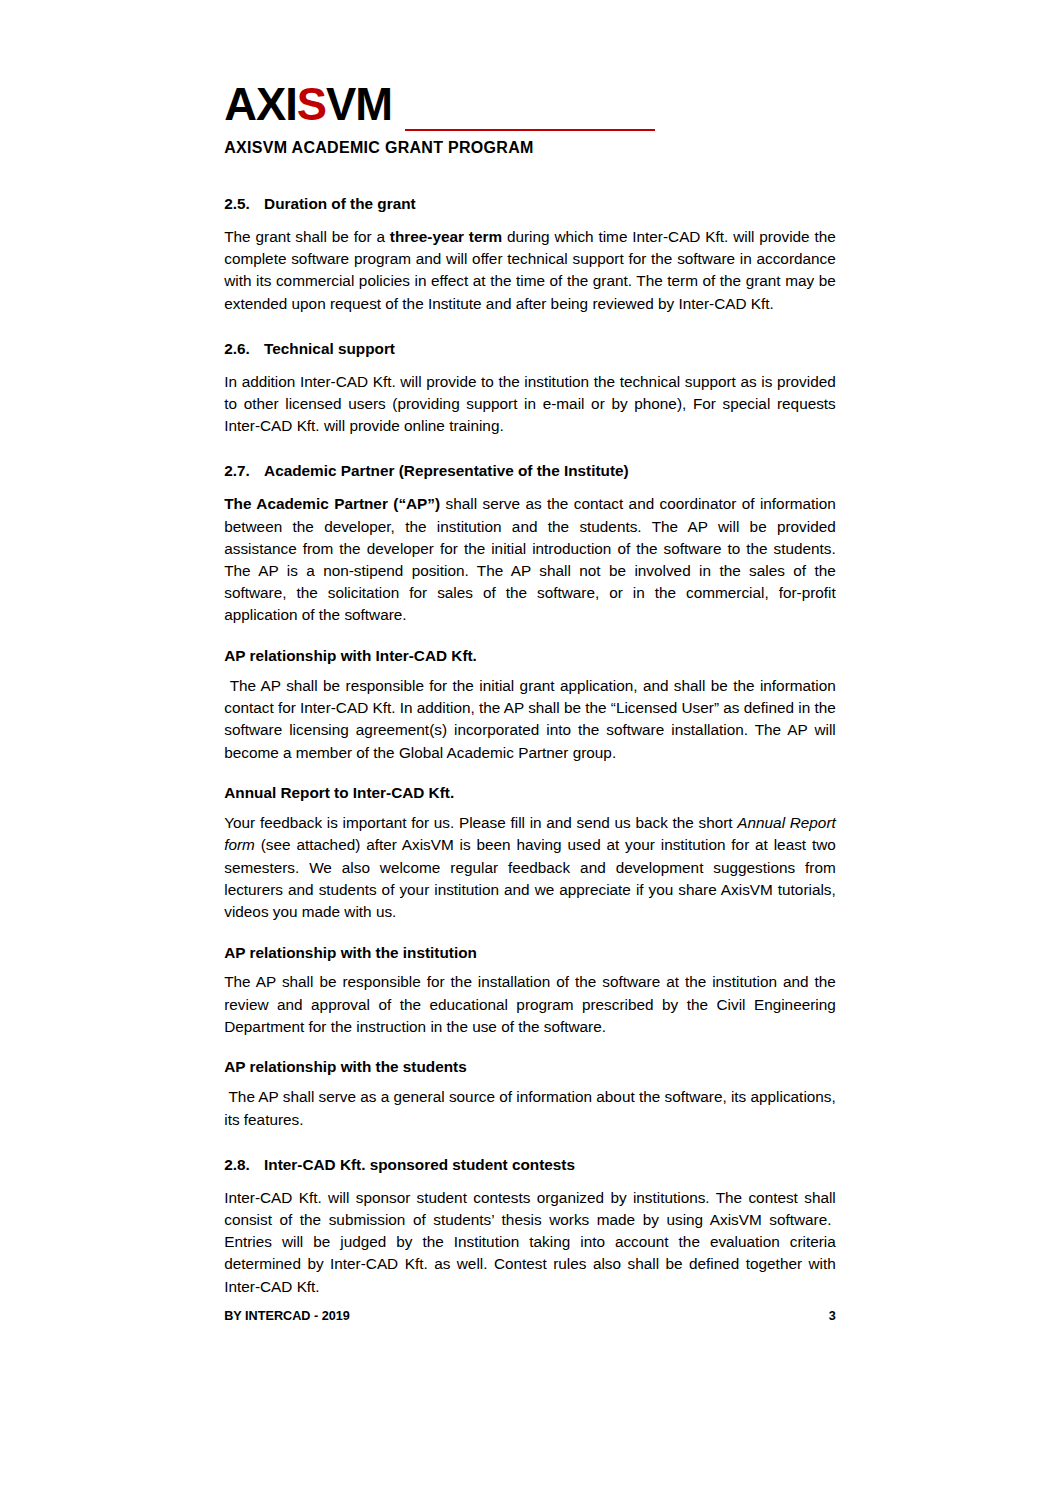AXI SVM
AXISVM ACADEMIC GRANT PROGRAM
2.5. Duration of the grant
The grant shall be for a three-year term during which time Inter-CAD Kft. will provide the complete software program and will offer technical support for the software in accordance with its commercial policies in effect at the time of the grant. The term of the grant may be extended upon request of the Institute and after being reviewed by Inter-CAD Kft.
2.6. Technical support
In addition Inter-CAD Kft. will provide to the institution the technical support as is provided to other licensed users (providing support in e-mail or by phone), For special requests Inter-CAD Kft. will provide online training.
2.7. Academic Partner (Representative of the Institute)
The Academic Partner (“AP”) shall serve as the contact and coordinator of information between the developer, the institution and the students. The AP will be provided assistance from the developer for the initial introduction of the software to the students. The AP is a non-stipend position. The AP shall not be involved in the sales of the software, the solicitation for sales of the software, or in the commercial, for-profit application of the software.
AP relationship with Inter-CAD Kft.
The AP shall be responsible for the initial grant application, and shall be the information contact for Inter-CAD Kft. In addition, the AP shall be the “Licensed User” as defined in the software licensing agreement(s) incorporated into the software installation. The AP will become a member of the Global Academic Partner group.
Annual Report to Inter-CAD Kft.
Your feedback is important for us. Please fill in and send us back the short Annual Report form (see attached) after AxisVM is been having used at your institution for at least two semesters. We also welcome regular feedback and development suggestions from lecturers and students of your institution and we appreciate if you share AxisVM tutorials, videos you made with us.
AP relationship with the institution
The AP shall be responsible for the installation of the software at the institution and the review and approval of the educational program prescribed by the Civil Engineering Department for the instruction in the use of the software.
AP relationship with the students
The AP shall serve as a general source of information about the software, its applications, its features.
2.8. Inter-CAD Kft. sponsored student contests
Inter-CAD Kft. will sponsor student contests organized by institutions. The contest shall consist of the submission of students’ thesis works made by using AxisVM software. Entries will be judged by the Institution taking into account the evaluation criteria determined by Inter-CAD Kft. as well. Contest rules also shall be defined together with Inter-CAD Kft.
BY INTERCAD - 2019 3